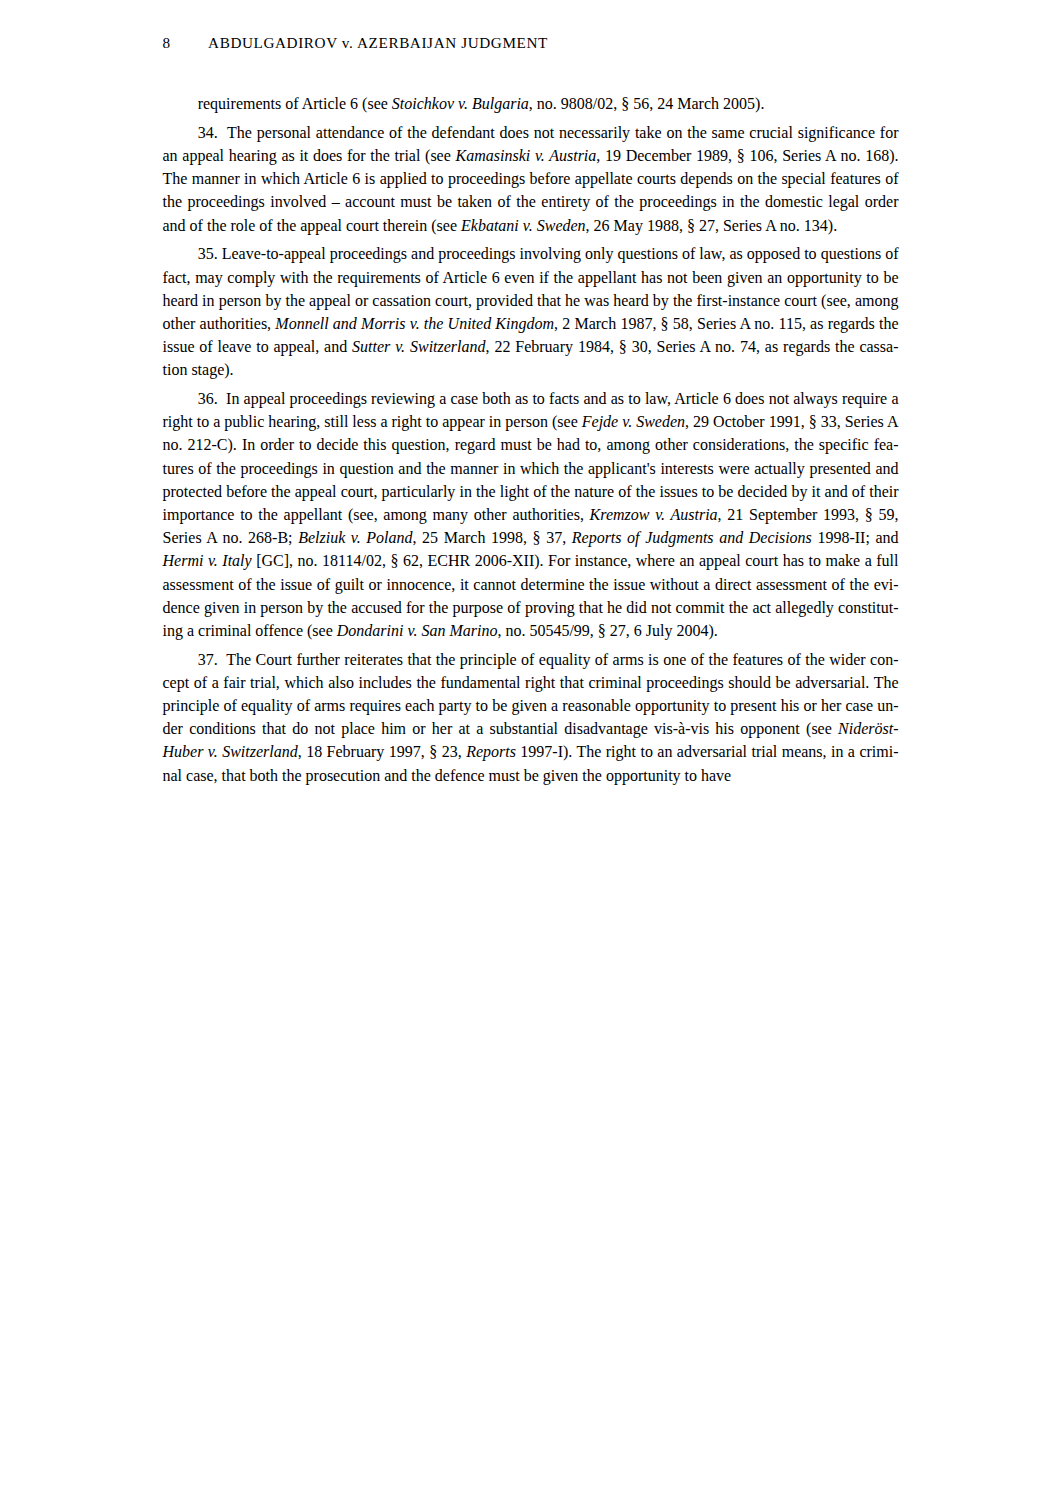8 ABDULGADIROV v. AZERBAIJAN JUDGMENT
requirements of Article 6 (see Stoichkov v. Bulgaria, no. 9808/02, § 56, 24 March 2005).
34. The personal attendance of the defendant does not necessarily take on the same crucial significance for an appeal hearing as it does for the trial (see Kamasinski v. Austria, 19 December 1989, § 106, Series A no. 168). The manner in which Article 6 is applied to proceedings before appellate courts depends on the special features of the proceedings involved – account must be taken of the entirety of the proceedings in the domestic legal order and of the role of the appeal court therein (see Ekbatani v. Sweden, 26 May 1988, § 27, Series A no. 134).
35. Leave-to-appeal proceedings and proceedings involving only questions of law, as opposed to questions of fact, may comply with the requirements of Article 6 even if the appellant has not been given an opportunity to be heard in person by the appeal or cassation court, provided that he was heard by the first-instance court (see, among other authorities, Monnell and Morris v. the United Kingdom, 2 March 1987, § 58, Series A no. 115, as regards the issue of leave to appeal, and Sutter v. Switzerland, 22 February 1984, § 30, Series A no. 74, as regards the cassation stage).
36. In appeal proceedings reviewing a case both as to facts and as to law, Article 6 does not always require a right to a public hearing, still less a right to appear in person (see Fejde v. Sweden, 29 October 1991, § 33, Series A no. 212-C). In order to decide this question, regard must be had to, among other considerations, the specific features of the proceedings in question and the manner in which the applicant's interests were actually presented and protected before the appeal court, particularly in the light of the nature of the issues to be decided by it and of their importance to the appellant (see, among many other authorities, Kremzow v. Austria, 21 September 1993, § 59, Series A no. 268-B; Belziuk v. Poland, 25 March 1998, § 37, Reports of Judgments and Decisions 1998-II; and Hermi v. Italy [GC], no. 18114/02, § 62, ECHR 2006-XII). For instance, where an appeal court has to make a full assessment of the issue of guilt or innocence, it cannot determine the issue without a direct assessment of the evidence given in person by the accused for the purpose of proving that he did not commit the act allegedly constituting a criminal offence (see Dondarini v. San Marino, no. 50545/99, § 27, 6 July 2004).
37. The Court further reiterates that the principle of equality of arms is one of the features of the wider concept of a fair trial, which also includes the fundamental right that criminal proceedings should be adversarial. The principle of equality of arms requires each party to be given a reasonable opportunity to present his or her case under conditions that do not place him or her at a substantial disadvantage vis-à-vis his opponent (see Nideröst-Huber v. Switzerland, 18 February 1997, § 23, Reports 1997-I). The right to an adversarial trial means, in a criminal case, that both the prosecution and the defence must be given the opportunity to have